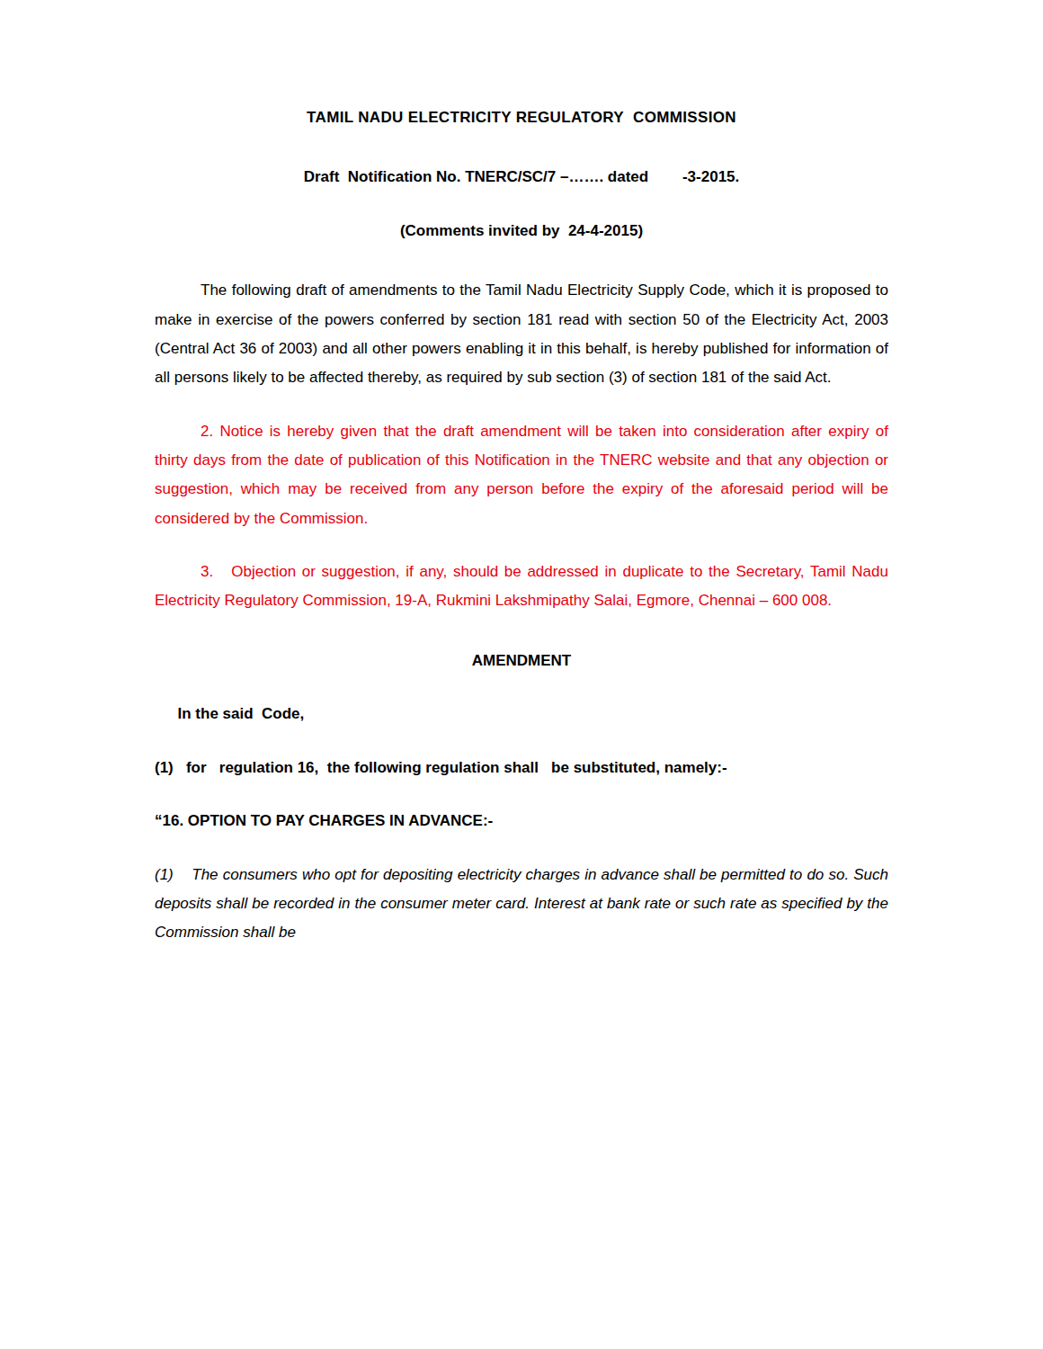TAMIL NADU ELECTRICITY REGULATORY COMMISSION
Draft Notification No. TNERC/SC/7 –……. dated -3-2015.
(Comments invited by 24-4-2015)
The following draft of amendments to the Tamil Nadu Electricity Supply Code, which it is proposed to make in exercise of the powers conferred by section 181 read with section 50 of the Electricity Act, 2003 (Central Act 36 of 2003) and all other powers enabling it in this behalf, is hereby published for information of all persons likely to be affected thereby, as required by sub section (3) of section 181 of the said Act.
2. Notice is hereby given that the draft amendment will be taken into consideration after expiry of thirty days from the date of publication of this Notification in the TNERC website and that any objection or suggestion, which may be received from any person before the expiry of the aforesaid period will be considered by the Commission.
3. Objection or suggestion, if any, should be addressed in duplicate to the Secretary, Tamil Nadu Electricity Regulatory Commission, 19-A, Rukmini Lakshmipathy Salai, Egmore, Chennai – 600 008.
AMENDMENT
In the said Code,
(1) for regulation 16, the following regulation shall be substituted, namely:-
“16. OPTION TO PAY CHARGES IN ADVANCE:-
(1) The consumers who opt for depositing electricity charges in advance shall be permitted to do so. Such deposits shall be recorded in the consumer meter card. Interest at bank rate or such rate as specified by the Commission shall be